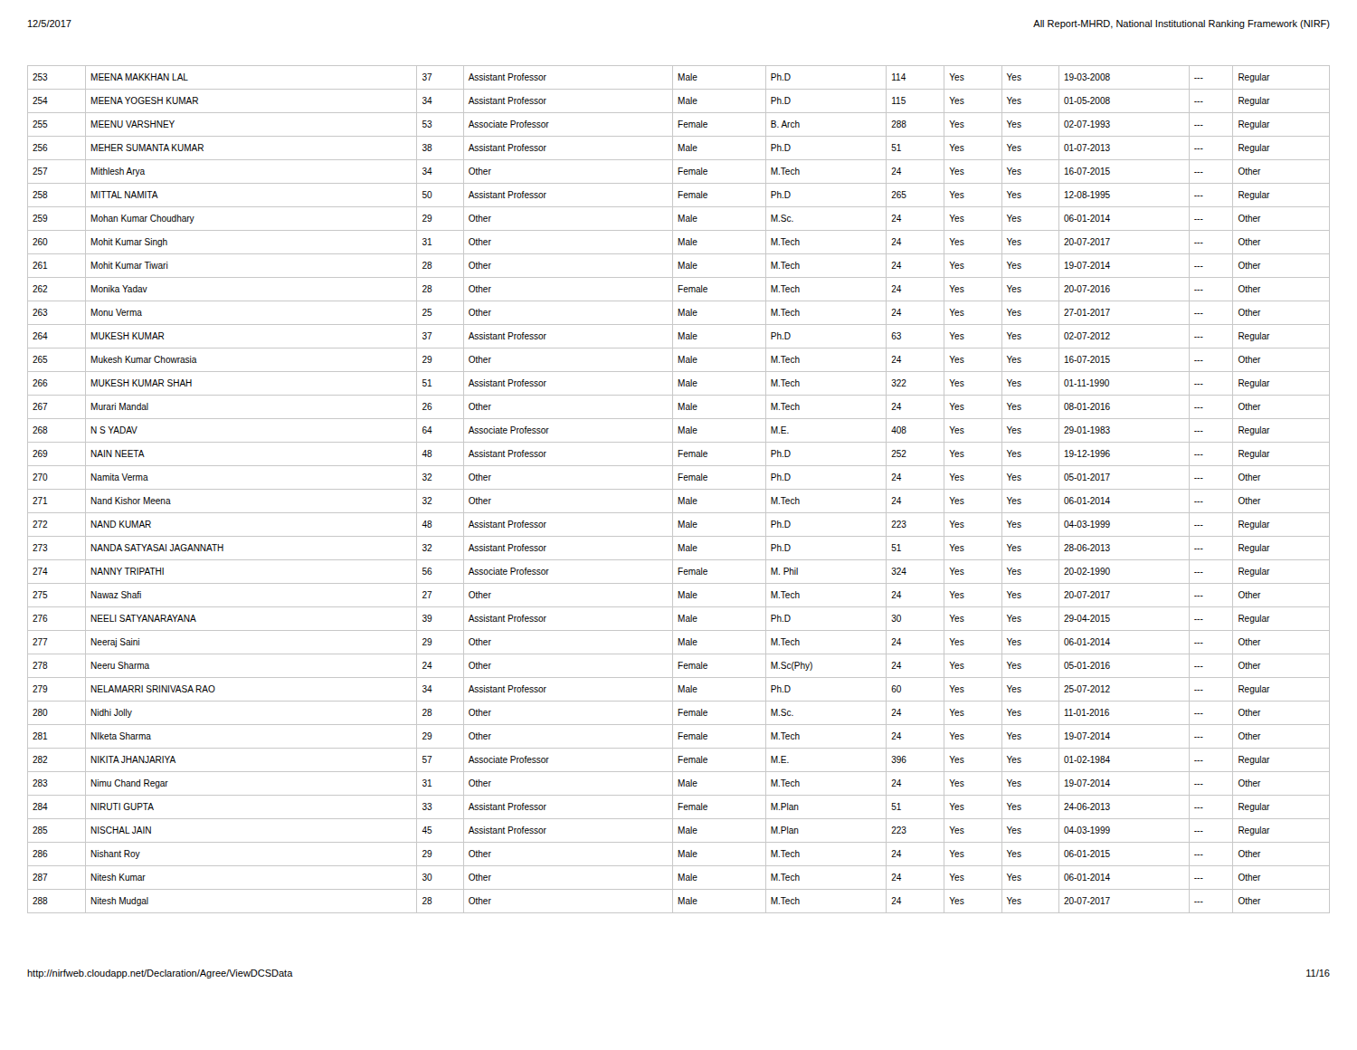12/5/2017 All Report-MHRD, National Institutional Ranking Framework (NIRF)
| 253 | MEENA MAKKHAN LAL | 37 | Assistant Professor | Male | Ph.D | 114 | Yes | Yes | 19-03-2008 | --- | Regular |
| 254 | MEENA YOGESH KUMAR | 34 | Assistant Professor | Male | Ph.D | 115 | Yes | Yes | 01-05-2008 | --- | Regular |
| 255 | MEENU VARSHNEY | 53 | Associate Professor | Female | B. Arch | 288 | Yes | Yes | 02-07-1993 | --- | Regular |
| 256 | MEHER SUMANTA KUMAR | 38 | Assistant Professor | Male | Ph.D | 51 | Yes | Yes | 01-07-2013 | --- | Regular |
| 257 | Mithlesh Arya | 34 | Other | Female | M.Tech | 24 | Yes | Yes | 16-07-2015 | --- | Other |
| 258 | MITTAL NAMITA | 50 | Assistant Professor | Female | Ph.D | 265 | Yes | Yes | 12-08-1995 | --- | Regular |
| 259 | Mohan Kumar Choudhary | 29 | Other | Male | M.Sc. | 24 | Yes | Yes | 06-01-2014 | --- | Other |
| 260 | Mohit Kumar Singh | 31 | Other | Male | M.Tech | 24 | Yes | Yes | 20-07-2017 | --- | Other |
| 261 | Mohit Kumar Tiwari | 28 | Other | Male | M.Tech | 24 | Yes | Yes | 19-07-2014 | --- | Other |
| 262 | Monika Yadav | 28 | Other | Female | M.Tech | 24 | Yes | Yes | 20-07-2016 | --- | Other |
| 263 | Monu Verma | 25 | Other | Male | M.Tech | 24 | Yes | Yes | 27-01-2017 | --- | Other |
| 264 | MUKESH KUMAR | 37 | Assistant Professor | Male | Ph.D | 63 | Yes | Yes | 02-07-2012 | --- | Regular |
| 265 | Mukesh Kumar Chowrasia | 29 | Other | Male | M.Tech | 24 | Yes | Yes | 16-07-2015 | --- | Other |
| 266 | MUKESH KUMAR SHAH | 51 | Assistant Professor | Male | M.Tech | 322 | Yes | Yes | 01-11-1990 | --- | Regular |
| 267 | Murari Mandal | 26 | Other | Male | M.Tech | 24 | Yes | Yes | 08-01-2016 | --- | Other |
| 268 | N S YADAV | 64 | Associate Professor | Male | M.E. | 408 | Yes | Yes | 29-01-1983 | --- | Regular |
| 269 | NAIN NEETA | 48 | Assistant Professor | Female | Ph.D | 252 | Yes | Yes | 19-12-1996 | --- | Regular |
| 270 | Namita Verma | 32 | Other | Female | Ph.D | 24 | Yes | Yes | 05-01-2017 | --- | Other |
| 271 | Nand Kishor Meena | 32 | Other | Male | M.Tech | 24 | Yes | Yes | 06-01-2014 | --- | Other |
| 272 | NAND KUMAR | 48 | Assistant Professor | Male | Ph.D | 223 | Yes | Yes | 04-03-1999 | --- | Regular |
| 273 | NANDA SATYASAI JAGANNATH | 32 | Assistant Professor | Male | Ph.D | 51 | Yes | Yes | 28-06-2013 | --- | Regular |
| 274 | NANNY TRIPATHI | 56 | Associate Professor | Female | M. Phil | 324 | Yes | Yes | 20-02-1990 | --- | Regular |
| 275 | Nawaz Shafi | 27 | Other | Male | M.Tech | 24 | Yes | Yes | 20-07-2017 | --- | Other |
| 276 | NEELI SATYANARAYANA | 39 | Assistant Professor | Male | Ph.D | 30 | Yes | Yes | 29-04-2015 | --- | Regular |
| 277 | Neeraj Saini | 29 | Other | Male | M.Tech | 24 | Yes | Yes | 06-01-2014 | --- | Other |
| 278 | Neeru Sharma | 24 | Other | Female | M.Sc(Phy) | 24 | Yes | Yes | 05-01-2016 | --- | Other |
| 279 | NELAMARRI SRINIVASA RAO | 34 | Assistant Professor | Male | Ph.D | 60 | Yes | Yes | 25-07-2012 | --- | Regular |
| 280 | Nidhi Jolly | 28 | Other | Female | M.Sc. | 24 | Yes | Yes | 11-01-2016 | --- | Other |
| 281 | NIketa Sharma | 29 | Other | Female | M.Tech | 24 | Yes | Yes | 19-07-2014 | --- | Other |
| 282 | NIKITA JHANJARIYA | 57 | Associate Professor | Female | M.E. | 396 | Yes | Yes | 01-02-1984 | --- | Regular |
| 283 | Nimu Chand Regar | 31 | Other | Male | M.Tech | 24 | Yes | Yes | 19-07-2014 | --- | Other |
| 284 | NIRUTI GUPTA | 33 | Assistant Professor | Female | M.Plan | 51 | Yes | Yes | 24-06-2013 | --- | Regular |
| 285 | NISCHAL JAIN | 45 | Assistant Professor | Male | M.Plan | 223 | Yes | Yes | 04-03-1999 | --- | Regular |
| 286 | Nishant Roy | 29 | Other | Male | M.Tech | 24 | Yes | Yes | 06-01-2015 | --- | Other |
| 287 | Nitesh Kumar | 30 | Other | Male | M.Tech | 24 | Yes | Yes | 06-01-2014 | --- | Other |
| 288 | Nitesh Mudgal | 28 | Other | Male | M.Tech | 24 | Yes | Yes | 20-07-2017 | --- | Other |
http://nirfweb.cloudapp.net/Declaration/Agree/ViewDCSData 11/16